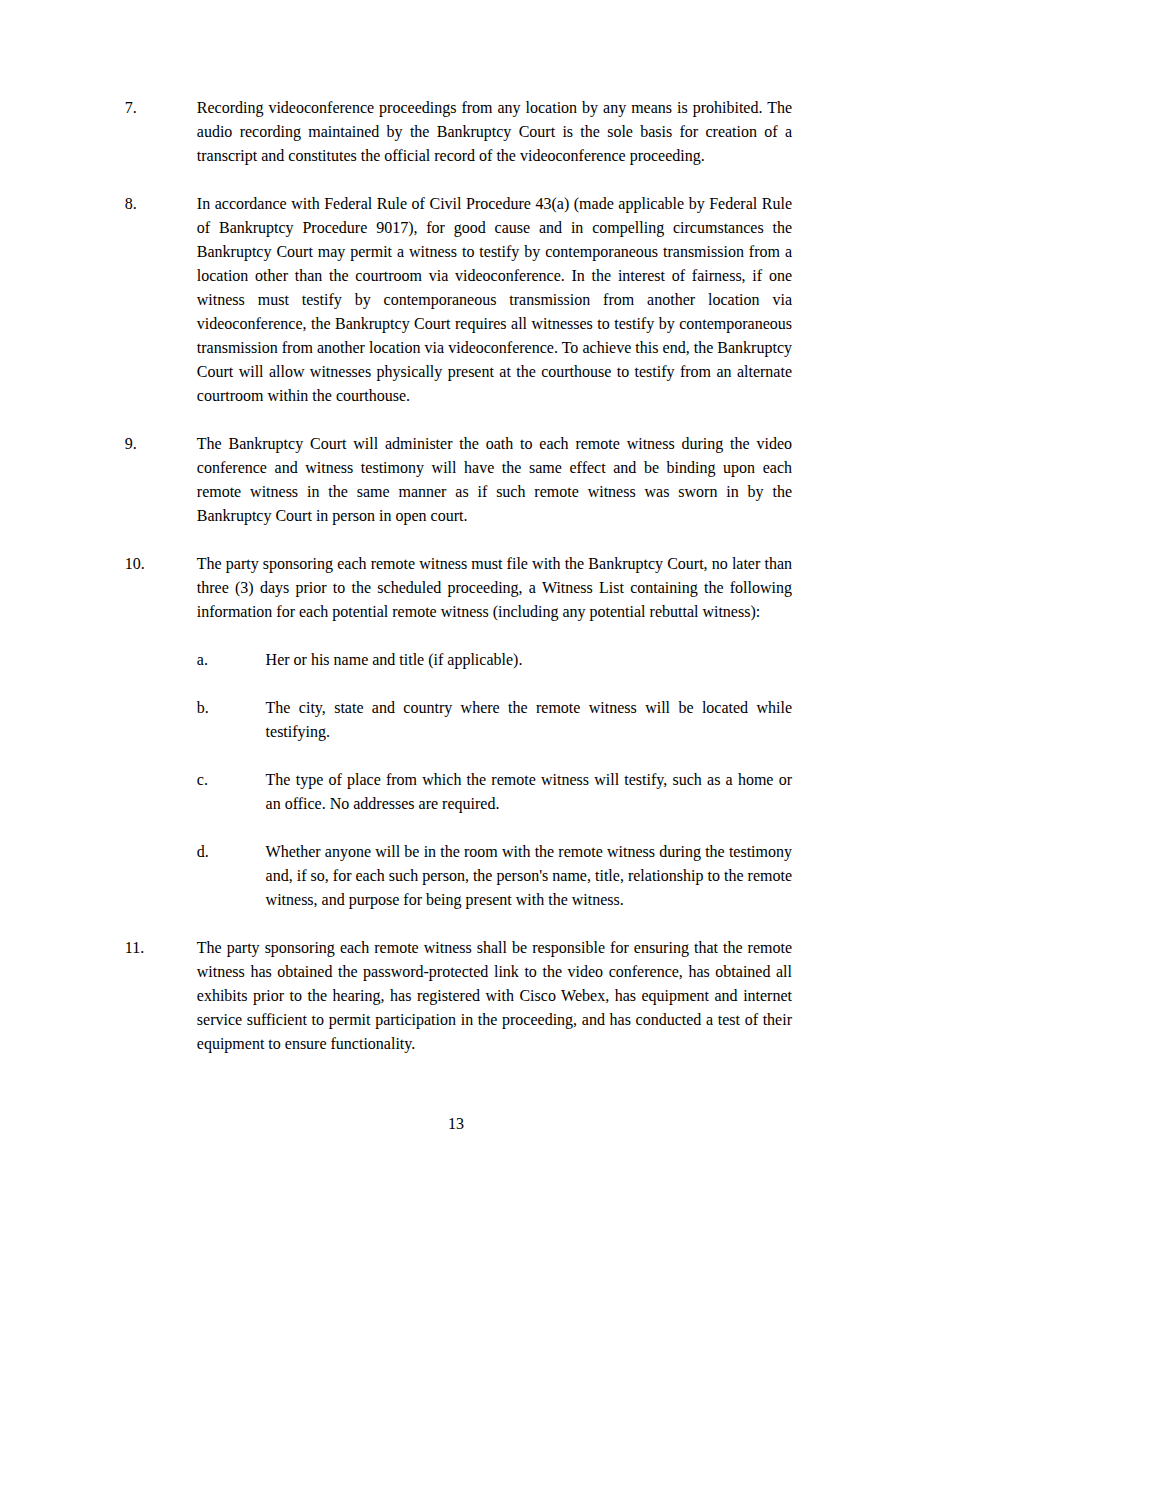7. Recording videoconference proceedings from any location by any means is prohibited. The audio recording maintained by the Bankruptcy Court is the sole basis for creation of a transcript and constitutes the official record of the videoconference proceeding.
8. In accordance with Federal Rule of Civil Procedure 43(a) (made applicable by Federal Rule of Bankruptcy Procedure 9017), for good cause and in compelling circumstances the Bankruptcy Court may permit a witness to testify by contemporaneous transmission from a location other than the courtroom via videoconference. In the interest of fairness, if one witness must testify by contemporaneous transmission from another location via videoconference, the Bankruptcy Court requires all witnesses to testify by contemporaneous transmission from another location via videoconference. To achieve this end, the Bankruptcy Court will allow witnesses physically present at the courthouse to testify from an alternate courtroom within the courthouse.
9. The Bankruptcy Court will administer the oath to each remote witness during the video conference and witness testimony will have the same effect and be binding upon each remote witness in the same manner as if such remote witness was sworn in by the Bankruptcy Court in person in open court.
10. The party sponsoring each remote witness must file with the Bankruptcy Court, no later than three (3) days prior to the scheduled proceeding, a Witness List containing the following information for each potential remote witness (including any potential rebuttal witness):
a. Her or his name and title (if applicable).
b. The city, state and country where the remote witness will be located while testifying.
c. The type of place from which the remote witness will testify, such as a home or an office. No addresses are required.
d. Whether anyone will be in the room with the remote witness during the testimony and, if so, for each such person, the person's name, title, relationship to the remote witness, and purpose for being present with the witness.
11. The party sponsoring each remote witness shall be responsible for ensuring that the remote witness has obtained the password-protected link to the video conference, has obtained all exhibits prior to the hearing, has registered with Cisco Webex, has equipment and internet service sufficient to permit participation in the proceeding, and has conducted a test of their equipment to ensure functionality.
13